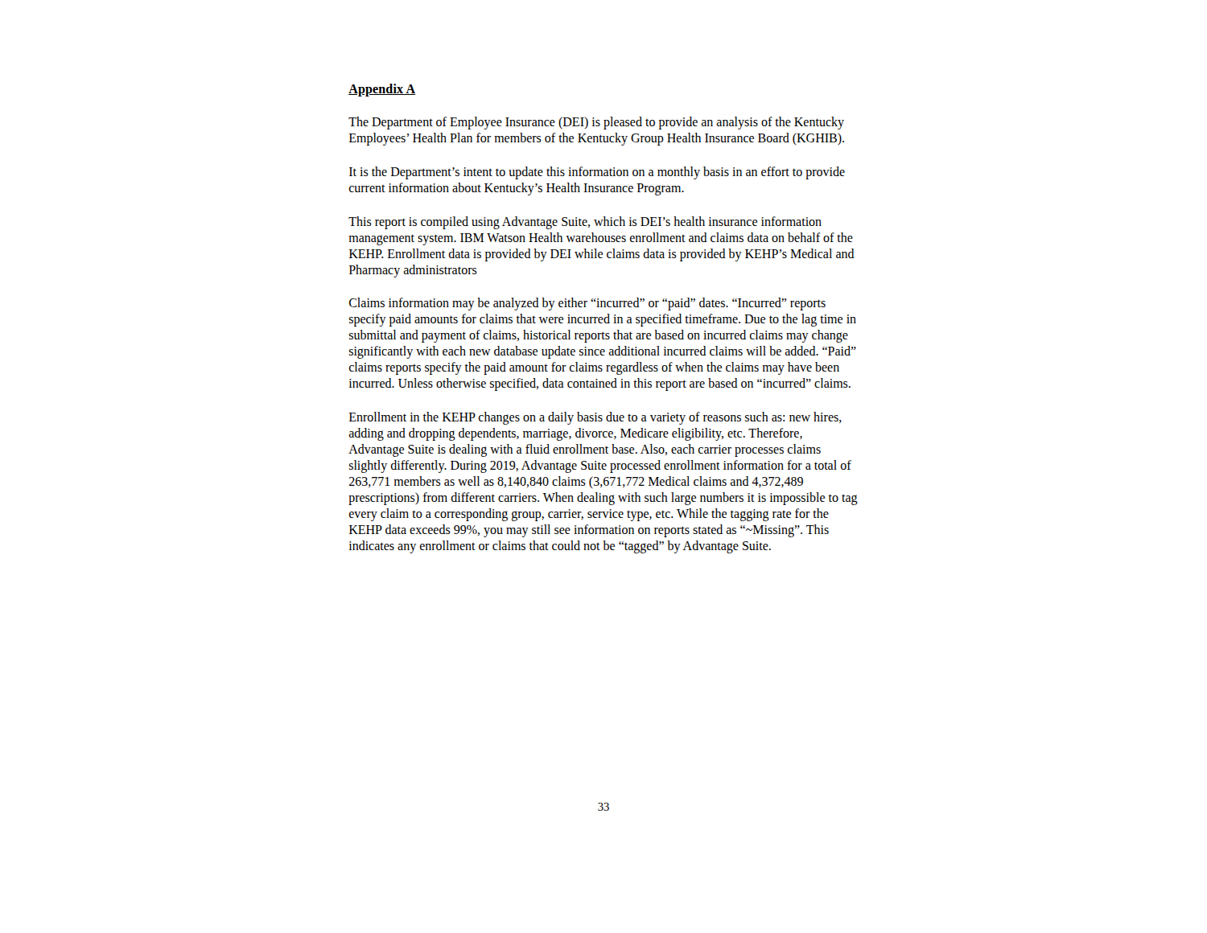Appendix A
The Department of Employee Insurance (DEI) is pleased to provide an analysis of the Kentucky Employees’ Health Plan for members of the Kentucky Group Health Insurance Board (KGHIB).
It is the Department’s intent to update this information on a monthly basis in an effort to provide current information about Kentucky’s Health Insurance Program.
This report is compiled using Advantage Suite, which is DEI’s health insurance information management system. IBM Watson Health warehouses enrollment and claims data on behalf of the KEHP. Enrollment data is provided by DEI while claims data is provided by KEHP’s Medical and Pharmacy administrators
Claims information may be analyzed by either “incurred” or “paid” dates. “Incurred” reports specify paid amounts for claims that were incurred in a specified timeframe. Due to the lag time in submittal and payment of claims, historical reports that are based on incurred claims may change significantly with each new database update since additional incurred claims will be added. “Paid” claims reports specify the paid amount for claims regardless of when the claims may have been incurred. Unless otherwise specified, data contained in this report are based on “incurred” claims.
Enrollment in the KEHP changes on a daily basis due to a variety of reasons such as: new hires, adding and dropping dependents, marriage, divorce, Medicare eligibility, etc. Therefore, Advantage Suite is dealing with a fluid enrollment base. Also, each carrier processes claims slightly differently. During 2019, Advantage Suite processed enrollment information for a total of 263,771 members as well as 8,140,840 claims (3,671,772 Medical claims and 4,372,489 prescriptions) from different carriers. When dealing with such large numbers it is impossible to tag every claim to a corresponding group, carrier, service type, etc. While the tagging rate for the KEHP data exceeds 99%, you may still see information on reports stated as “~Missing”. This indicates any enrollment or claims that could not be “tagged” by Advantage Suite.
33